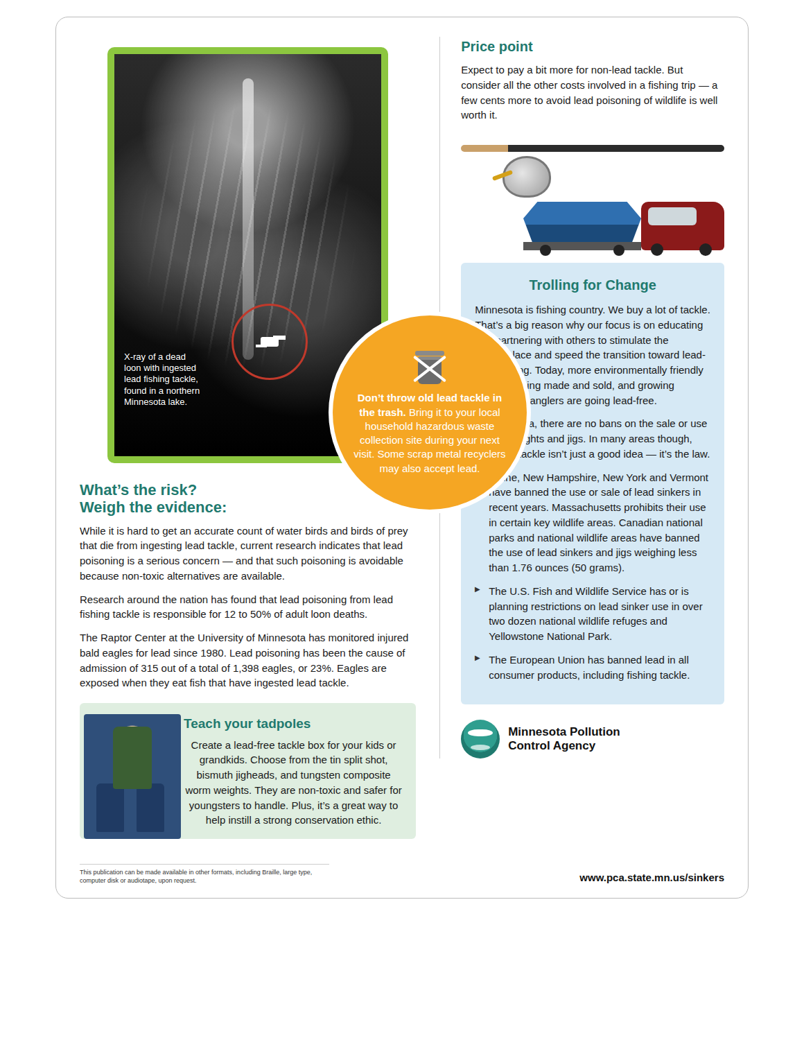X-ray of a dead loon with ingested lead fishing tackle, found in a northern Minnesota lake.
What’s the risk?
Weigh the evidence:
While it is hard to get an accurate count of water birds and birds of prey that die from ingesting lead tackle, current research indicates that lead poisoning is a serious concern — and that such poisoning is avoidable because non-toxic alternatives are available.
Research around the nation has found that lead poisoning from lead fishing tackle is responsible for 12 to 50% of adult loon deaths.
The Raptor Center at the University of Minnesota has monitored injured bald eagles for lead since 1980. Lead poisoning has been the cause of admission of 315 out of a total of 1,398 eagles, or 23%. Eagles are exposed when they eat fish that have ingested lead tackle.
Teach your tadpoles
Create a lead-free tackle box for your kids or grandkids. Choose from the tin split shot, bismuth jigheads, and tungsten composite worm weights. They are non-toxic and safer for youngsters to handle. Plus, it’s a great way to help instill a strong conservation ethic.
Price point
Expect to pay a bit more for non-lead tackle. But consider all the other costs involved in a fishing trip — a few cents more to avoid lead poisoning of wildlife is well worth it.
Trolling for Change
Minnesota is fishing country. We buy a lot of tackle. That’s a big reason why our focus is on educating and partnering with others to stimulate the marketplace and speed the transition toward lead-free angling. Today, more environmentally friendly tackle is being made and sold, and growing numbers of anglers are going lead-free.
In Minnesota, there are no bans on the sale or use of lead weights and jigs. In many areas though, non-lead tackle isn’t just a good idea — it’s the law.
Maine, New Hampshire, New York and Vermont have banned the use or sale of lead sinkers in recent years. Massachusetts prohibits their use in certain key wildlife areas. Canadian national parks and national wildlife areas have banned the use of lead sinkers and jigs weighing less than 1.76 ounces (50 grams).
The U.S. Fish and Wildlife Service has or is planning restrictions on lead sinker use in over two dozen national wildlife refuges and Yellowstone National Park.
The European Union has banned lead in all consumer products, including fishing tackle.
Minnesota Pollution
Control Agency
Don’t throw old lead tackle in the trash. Bring it to your local household hazardous waste collection site during your next visit. Some scrap metal recyclers may also accept lead.
This publication can be made available in other formats, including Braille, large type, computer disk or audiotape, upon request.
www.pca.state.mn.us/sinkers